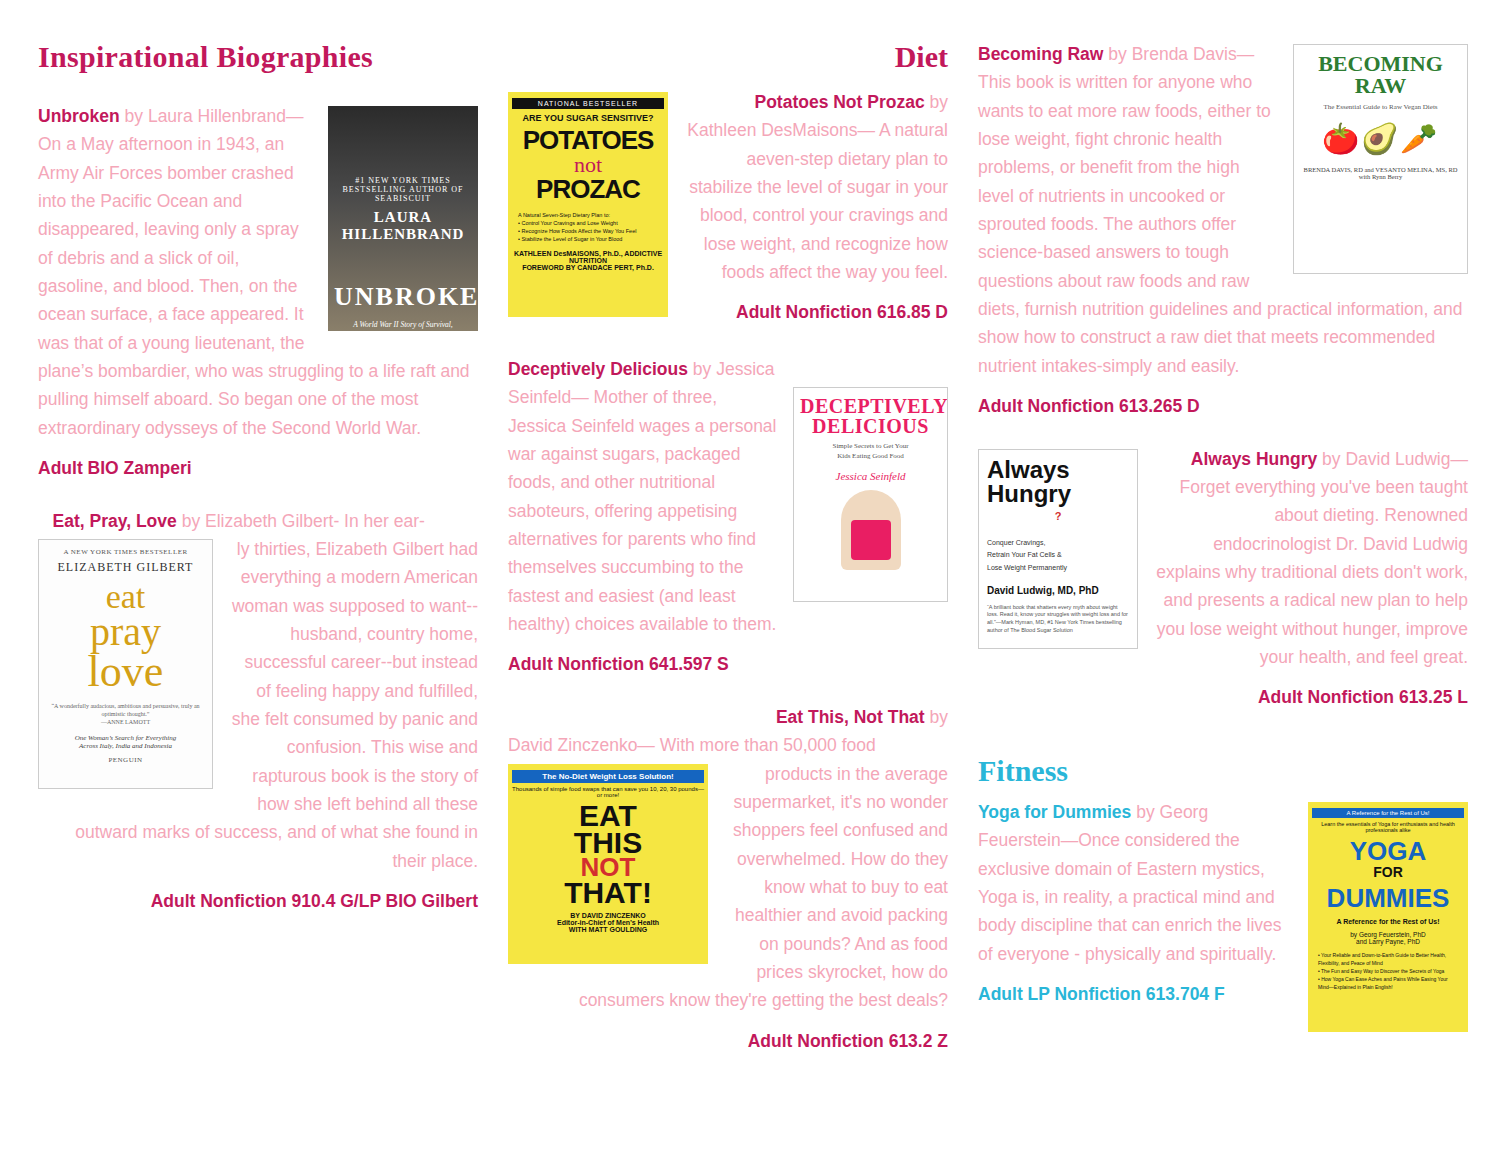Inspirational Biographies
#1 NEW YORK TIMES BESTSELLING AUTHOR OF SEABISCUIT
LAURA
HILLENBRAND
UNBROKEN
A World War II Story of Survival,
Resilience and Redemption
Unbroken by Laura Hillenbrand—On a May afternoon in 1943, an Army Air Forces bomber crashed into the Pacific Ocean and disappeared, leaving only a spray of debris and a slick of oil, gasoline, and blood. Then, on the ocean surface, a face appeared. It was that of a young lieutenant, the plane’s bombardier, who was struggling to a life raft and pulling himself aboard. So began one of the most extraordinary odysseys of the Second World War.
Adult BIO Zamperi
Eat, Pray, Love by Elizabeth Gilbert- In her ear-
A NEW YORK TIMES BESTSELLER
ELIZABETH GILBERT
eat
pray
love
“A wonderfully audacious, ambitious and persuasive, truly an optimistic thought.”
—ANNE LAMOTT
One Woman’s Search for Everything
Across Italy, India and Indonesia
PENGUIN
ly thirties, Elizabeth Gilbert had everything a modern American woman was supposed to want--husband, country home, successful career--but instead of feeling happy and fulfilled, she felt consumed by panic and confusion. This wise and rapturous book is the story of how she left behind all these outward marks of success, and of what she found in their place.
Adult Nonfiction 910.4 G/LP BIO Gilbert
Diet
NATIONAL BESTSELLER
ARE YOU SUGAR SENSITIVE?
POTATOES
not
PROZAC
A Natural Seven-Step Dietary Plan to:
• Control Your Cravings and Lose Weight
• Recognize How Foods Affect the Way You Feel
• Stabilize the Level of Sugar in Your Blood
KATHLEEN DesMAISONS, Ph.D., ADDICTIVE NUTRITION
FOREWORD BY CANDACE PERT, Ph.D.
Potatoes Not Prozac by Kathleen DesMaisons— A natural aeven-step dietary plan to stabilize the level of sugar in your blood, control your cravings and lose weight, and recognize how foods affect the way you feel.
Adult Nonfiction 616.85 D
Deceptively Delicious by Jessica
DECEPTIVELY
DELICIOUS
Simple Secrets to Get Your
Kids Eating Good Food
Jessica Seinfeld
Seinfeld— Mother of three, Jessica Seinfeld wages a personal war against sugars, packaged foods, and other nutritional saboteurs, offering appetising alternatives for parents who find themselves succumbing to the fastest and easiest (and least healthy) choices available to them.
Adult Nonfiction 641.597 S
Eat This, Not That by
David Zinczenko— With more than 50,000 food
The No-Diet Weight Loss Solution!
Thousands of simple food swaps that can save you 10, 20, 30 pounds—or more!
EAT
THIS
NOT
THAT!
BY DAVID ZINCZENKO
Editor-in-Chief of Men’s Health
WITH MATT GOULDING
products in the average supermarket, it's no wonder shoppers feel confused and overwhelmed. How do they know what to buy to eat healthier and avoid packing on pounds? And as food prices skyrocket, how do consumers know they're getting the best deals?
Adult Nonfiction 613.2 Z
BECOMING
RAW
The Essential Guide to Raw Vegan Diets
🍅🥑🥕
BRENDA DAVIS, RD and VESANTO MELINA, MS, RD
with Rynn Berry
Becoming Raw by Brenda Davis—This book is written for anyone who wants to eat more raw foods, either to lose weight, fight chronic health problems, or benefit from the high level of nutrients in uncooked or sprouted foods. The authors offer science-based answers to tough questions about raw foods and raw diets, furnish nutrition guidelines and practical information, and show how to construct a raw diet that meets recommended nutrient intakes-simply and easily.
Adult Nonfiction 613.265 D
Always
Hungry?
Conquer Cravings,
Retrain Your Fat Cells &
Lose Weight Permanently
David Ludwig, MD, PhD
“A brilliant book that shatters every myth about weight loss. Read it, know your struggles with weight loss and for all.”—Mark Hyman, MD, #1 New York Times bestselling author of The Blood Sugar Solution
Always Hungry by David Ludwig—Forget everything you've been taught about dieting. Renowned endocrinologist Dr. David Ludwig explains why traditional diets don't work, and presents a radical new plan to help you lose weight without hunger, improve your health, and feel great.
Adult Nonfiction 613.25 L
Fitness
A Reference for the Rest of Us!
Learn the essentials of Yoga for enthusiasts and health professionals alike
YOGA
FOR
DUMMIES
A Reference for the Rest of Us!
by Georg Feuerstein, PhD
and Larry Payne, PhD
• Your Reliable and Down-to-Earth Guide to Better Health, Flexibility, and Peace of Mind
• The Fun and Easy Way to Discover the Secrets of Yoga
• How Yoga Can Ease Aches and Pains While Easing Your Mind—Explained in Plain English!
Yoga for Dummies by Georg Feuerstein—Once considered the exclusive domain of Eastern mystics, Yoga is, in reality, a practical mind and body discipline that can enrich the lives of everyone - physically and spiritually.
Adult LP Nonfiction 613.704 F